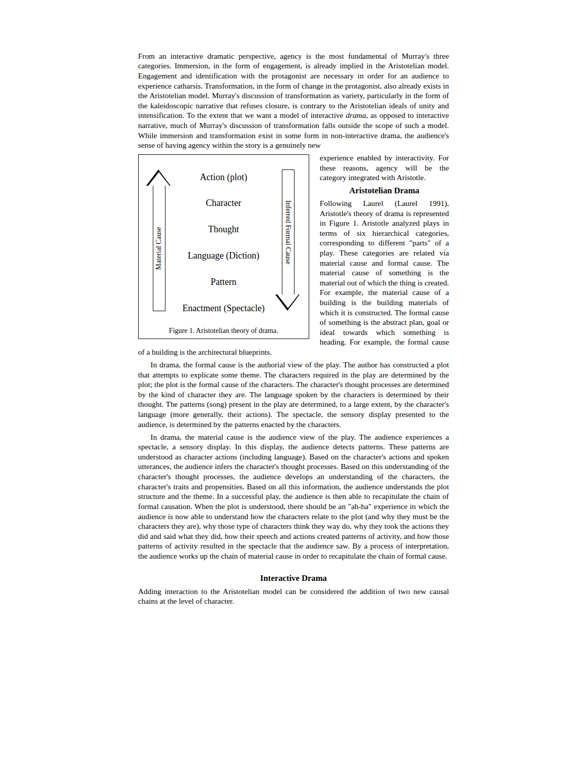From an interactive dramatic perspective, agency is the most fundamental of Murray's three categories. Immersion, in the form of engagement, is already implied in the Aristotelian model. Engagement and identification with the protagonist are necessary in order for an audience to experience catharsis. Transformation, in the form of change in the protagonist, also already exists in the Aristotelian model. Murray's discussion of transformation as variety, particularly in the form of the kaleidoscopic narrative that refuses closure, is contrary to the Aristotelian ideals of unity and intensification. To the extent that we want a model of interactive drama, as opposed to interactive narrative, much of Murray's discussion of transformation falls outside the scope of such a model. While immersion and transformation exist in some form in non-interactive drama, the audience's sense of having agency within the story is a genuinely new
Material Cause
Action (plot)
Character
Thought
Language (Diction)
Pattern
Enactment (Spectacle)
Inferred Formal Cause
Figure 1. Aristotelian theory of drama.
experience enabled by interactivity. For these reasons, agency will be the category integrated with Aristotle.
Aristotelian Drama
Following Laurel (Laurel 1991), Aristotle's theory of drama is represented in Figure 1. Aristotle analyzed plays in terms of six hierarchical categories, corresponding to different "parts" of a play. These categories are related via material cause and formal cause. The material cause of something is the material out of which the thing is created. For example, the material cause of a building is the building materials of which it is constructed. The formal cause of something is the abstract plan, goal or ideal towards which something is heading. For example, the formal cause of a building is the architectural blueprints.
In drama, the formal cause is the authorial view of the play. The author has constructed a plot that attempts to explicate some theme. The characters required in the play are determined by the plot; the plot is the formal cause of the characters. The character's thought processes are determined by the kind of character they are. The language spoken by the characters is determined by their thought. The patterns (song) present in the play are determined, to a large extent, by the character's language (more generally, their actions). The spectacle, the sensory display presented to the audience, is determined by the patterns enacted by the characters.
In drama, the material cause is the audience view of the play. The audience experiences a spectacle, a sensory display. In this display, the audience detects patterns. These patterns are understood as character actions (including language). Based on the character's actions and spoken utterances, the audience infers the character's thought processes. Based on this understanding of the character's thought processes, the audience develops an understanding of the characters, the character's traits and propensities. Based on all this information, the audience understands the plot structure and the theme. In a successful play, the audience is then able to recapitulate the chain of formal causation. When the plot is understood, there should be an "ah-ha" experience in which the audience is now able to understand how the characters relate to the plot (and why they must be the characters they are), why those type of characters think they way do, why they took the actions they did and said what they did, how their speech and actions created patterns of activity, and how those patterns of activity resulted in the spectacle that the audience saw. By a process of interpretation, the audience works up the chain of material cause in order to recapitulate the chain of formal cause.
Interactive Drama
Adding interaction to the Aristotelian model can be considered the addition of two new causal chains at the level of character.